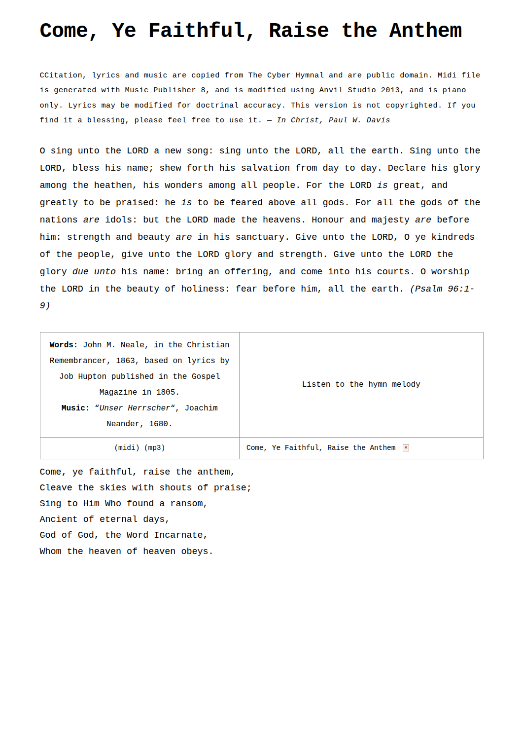Come, Ye Faithful, Raise the Anthem
CCitation, lyrics and music are copied from The Cyber Hymnal and are public domain. Midi file is generated with Music Publisher 8, and is modified using Anvil Studio 2013, and is piano only. Lyrics may be modified for doctrinal accuracy. This version is not copyrighted. If you find it a blessing, please feel free to use it. — In Christ, Paul W. Davis
O sing unto the LORD a new song: sing unto the LORD, all the earth. Sing unto the LORD, bless his name; shew forth his salvation from day to day. Declare his glory among the heathen, his wonders among all people. For the LORD is great, and greatly to be praised: he is to be feared above all gods. For all the gods of the nations are idols: but the LORD made the heavens. Honour and majesty are before him: strength and beauty are in his sanctuary. Give unto the LORD, O ye kindreds of the people, give unto the LORD glory and strength. Give unto the LORD the glory due unto his name: bring an offering, and come into his courts. O worship the LORD in the beauty of holiness: fear before him, all the earth. (Psalm 96:1-9)
| Words: John M. Neale, in the Christian Remembrancer, 1863, based on lyrics by Job Hupton published in the Gospel Magazine in 1805. Music: “ Unser Herrscher “, Joachim Neander, 1680. | Listen to the hymn melody |
| (midi) (mp3) | Come, Ye Faithful, Raise the Anthem ✕ |
Come, ye faithful, raise the anthem,
Cleave the skies with shouts of praise;
Sing to Him Who found a ransom,
Ancient of eternal days,
God of God, the Word Incarnate,
Whom the heaven of heaven obeys.